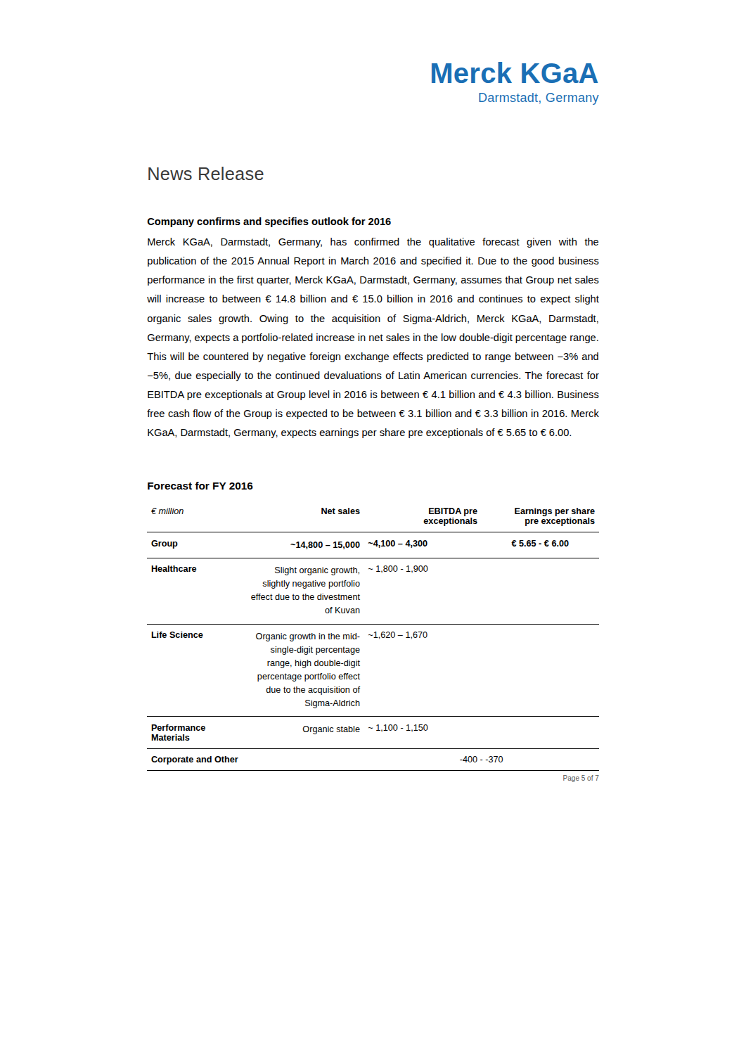Merck KGaA
Darmstadt, Germany
News Release
Company confirms and specifies outlook for 2016
Merck KGaA, Darmstadt, Germany, has confirmed the qualitative forecast given with the publication of the 2015 Annual Report in March 2016 and specified it. Due to the good business performance in the first quarter, Merck KGaA, Darmstadt, Germany, assumes that Group net sales will increase to between € 14.8 billion and € 15.0 billion in 2016 and continues to expect slight organic sales growth. Owing to the acquisition of Sigma-Aldrich, Merck KGaA, Darmstadt, Germany, expects a portfolio-related increase in net sales in the low double-digit percentage range. This will be countered by negative foreign exchange effects predicted to range between −3% and −5%, due especially to the continued devaluations of Latin American currencies. The forecast for EBITDA pre exceptionals at Group level in 2016 is between € 4.1 billion and € 4.3 billion. Business free cash flow of the Group is expected to be between € 3.1 billion and € 3.3 billion in 2016. Merck KGaA, Darmstadt, Germany, expects earnings per share pre exceptionals of € 5.65 to € 6.00.
Forecast for FY 2016
| € million | Net sales | EBITDA pre exceptionals | Earnings per share pre exceptionals |
| --- | --- | --- | --- |
| Group | ~14,800 – 15,000 | ~4,100 – 4,300 | € 5.65 - € 6.00 |
| Healthcare | Slight organic growth, slightly negative portfolio effect due to the divestment of Kuvan | ~ 1,800 - 1,900 | |
| Life Science | Organic growth in the mid-single-digit percentage range, high double-digit percentage portfolio effect due to the acquisition of Sigma-Aldrich | ~1,620 – 1,670 | |
| Performance Materials | Organic stable | ~ 1,100 - 1,150 | |
| Corporate and Other | | -400 - -370 |
Page 5 of 7